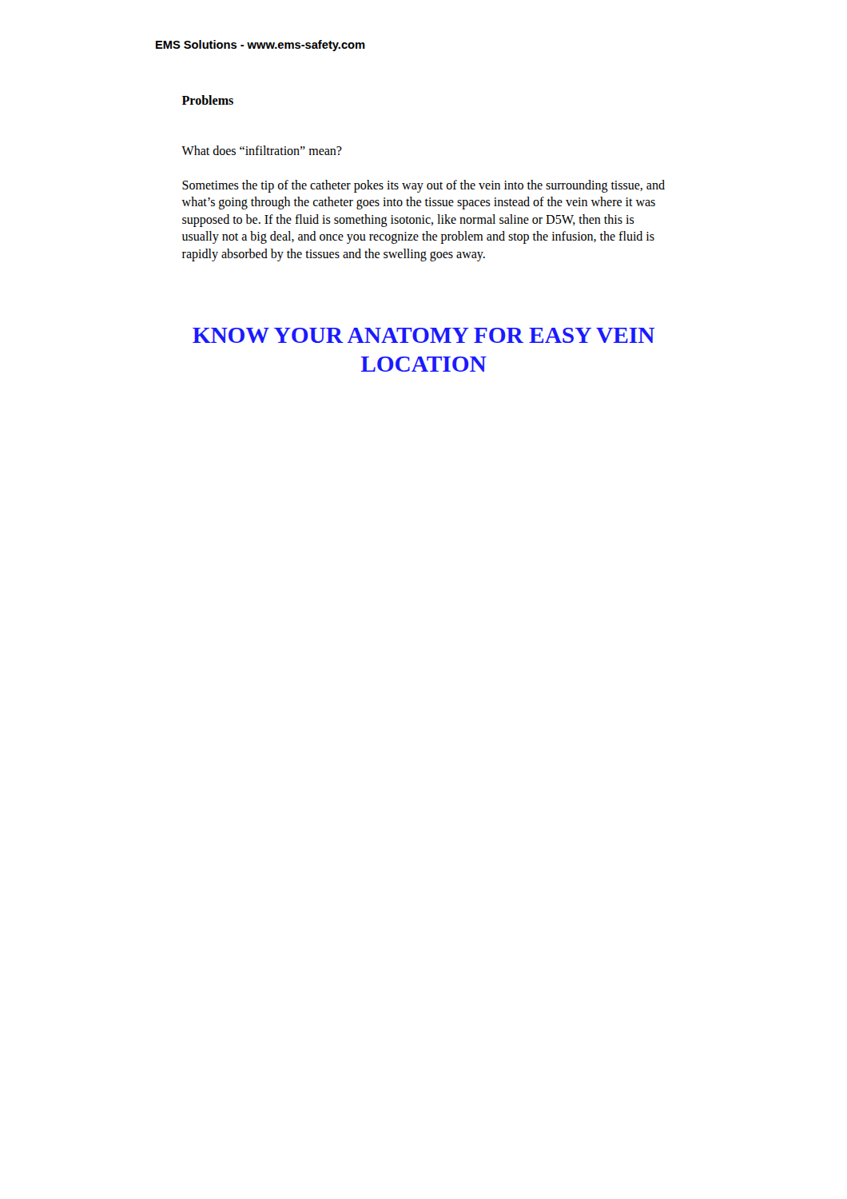EMS Solutions - www.ems-safety.com
Problems
What does “infiltration” mean?
Sometimes the tip of the catheter pokes its way out of the vein into the surrounding tissue, and what’s going through the catheter goes into the tissue spaces instead of the vein where it was supposed to be. If the fluid is something isotonic, like normal saline or D5W, then this is usually not a big deal, and once you recognize the problem and stop the infusion, the fluid is rapidly absorbed by the tissues and the swelling goes away.
KNOW YOUR ANATOMY FOR EASY VEIN
LOCATION